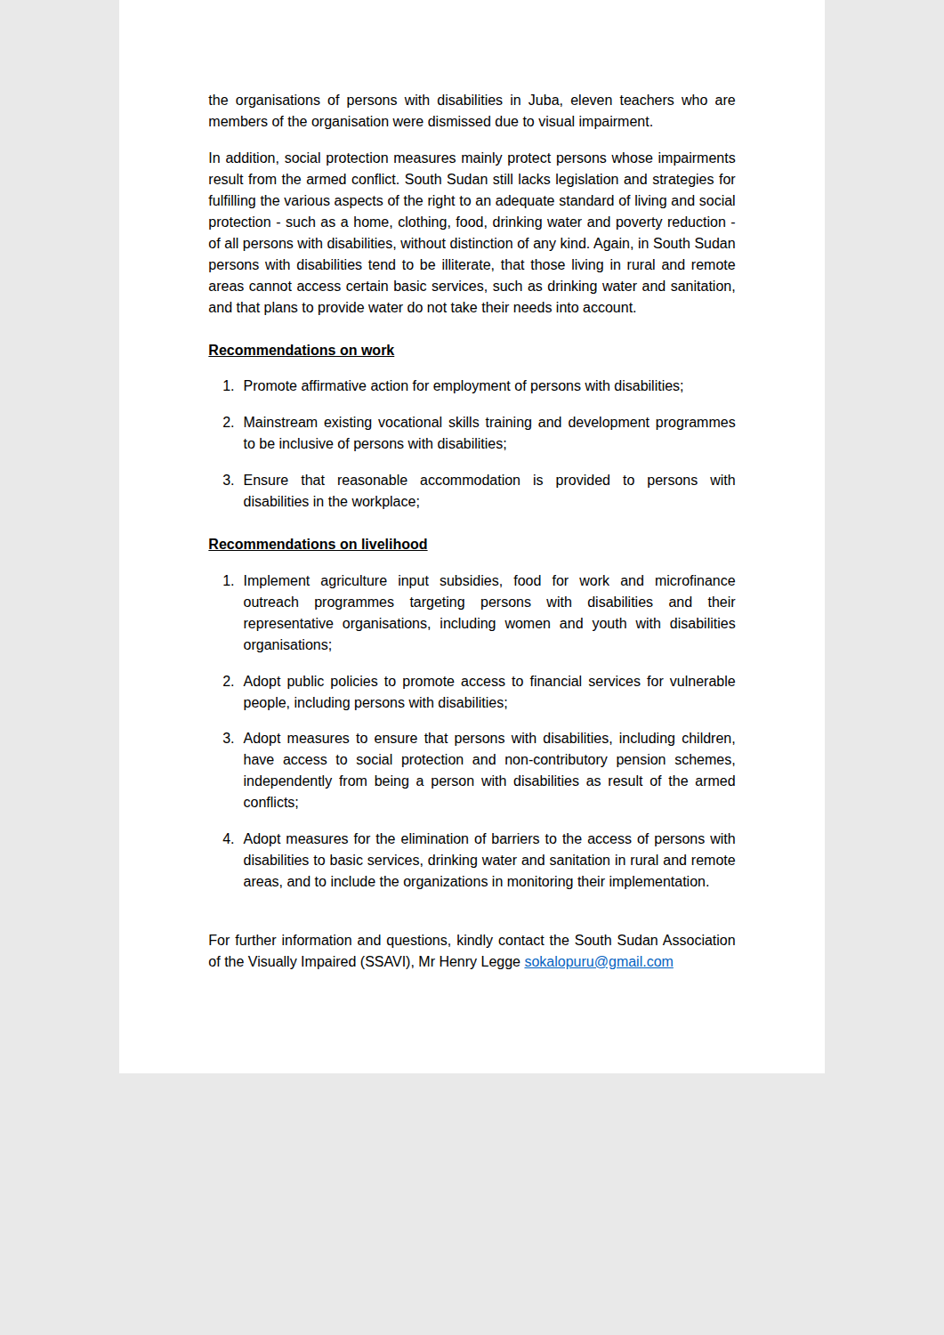the organisations of persons with disabilities in Juba, eleven teachers who are members of the organisation were dismissed due to visual impairment.
In addition, social protection measures mainly protect persons whose impairments result from the armed conflict. South Sudan still lacks legislation and strategies for fulfilling the various aspects of the right to an adequate standard of living and social protection - such as a home, clothing, food, drinking water and poverty reduction - of all persons with disabilities, without distinction of any kind. Again, in South Sudan persons with disabilities tend to be illiterate, that those living in rural and remote areas cannot access certain basic services, such as drinking water and sanitation, and that plans to provide water do not take their needs into account.
Recommendations on work
Promote affirmative action for employment of persons with disabilities;
Mainstream existing vocational skills training and development programmes to be inclusive of persons with disabilities;
Ensure that reasonable accommodation is provided to persons with disabilities in the workplace;
Recommendations on livelihood
Implement agriculture input subsidies, food for work and microfinance outreach programmes targeting persons with disabilities and their representative organisations, including women and youth with disabilities organisations;
Adopt public policies to promote access to financial services for vulnerable people, including persons with disabilities;
Adopt measures to ensure that persons with disabilities, including children, have access to social protection and non-contributory pension schemes, independently from being a person with disabilities as result of the armed conflicts;
Adopt measures for the elimination of barriers to the access of persons with disabilities to basic services, drinking water and sanitation in rural and remote areas, and to include the organizations in monitoring their implementation.
For further information and questions, kindly contact the South Sudan Association of the Visually Impaired (SSAVI), Mr Henry Legge sokalopuru@gmail.com